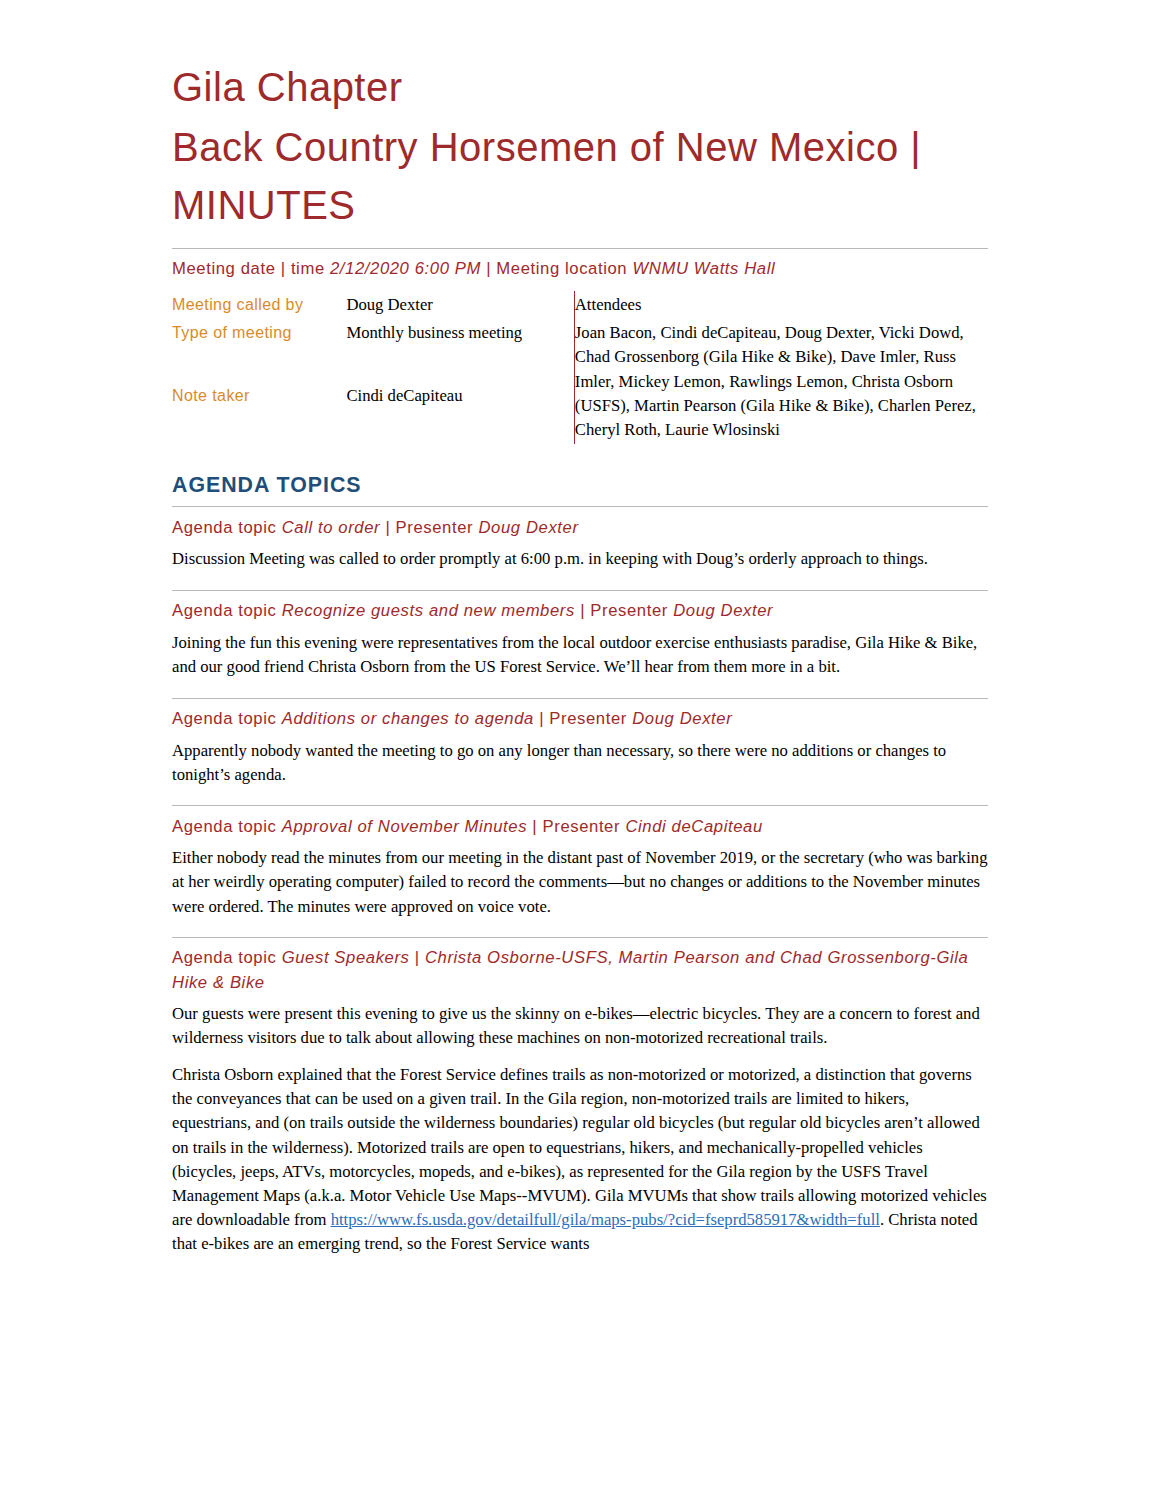Gila Chapter
Back Country Horsemen of New Mexico | MINUTES
Meeting date | time 2/12/2020 6:00 PM | Meeting location WNMU Watts Hall
| Meeting called by | Doug Dexter | Attendees |
| Type of meeting | Monthly business meeting | Joan Bacon, Cindi deCapiteau, Doug Dexter, Vicki Dowd, Chad Grossenborg (Gila Hike & Bike), Dave Imler, Russ Imler, Mickey Lemon, Rawlings Lemon, Christa Osborn (USFS), Martin Pearson (Gila Hike & Bike), Charlen Perez, Cheryl Roth, Laurie Wlosinski |
| Note taker | Cindi deCapiteau |
AGENDA TOPICS
Agenda topic Call to order | Presenter Doug Dexter
Discussion Meeting was called to order promptly at 6:00 p.m. in keeping with Doug’s orderly approach to things.
Agenda topic Recognize guests and new members | Presenter Doug Dexter
Joining the fun this evening were representatives from the local outdoor exercise enthusiasts paradise, Gila Hike & Bike, and our good friend Christa Osborn from the US Forest Service. We’ll hear from them more in a bit.
Agenda topic Additions or changes to agenda | Presenter Doug Dexter
Apparently nobody wanted the meeting to go on any longer than necessary, so there were no additions or changes to tonight’s agenda.
Agenda topic Approval of November Minutes | Presenter Cindi deCapiteau
Either nobody read the minutes from our meeting in the distant past of November 2019, or the secretary (who was barking at her weirdly operating computer) failed to record the comments—but no changes or additions to the November minutes were ordered. The minutes were approved on voice vote.
Agenda topic Guest Speakers | Christa Osborne-USFS, Martin Pearson and Chad Grossenborg-Gila Hike & Bike
Our guests were present this evening to give us the skinny on e-bikes—electric bicycles. They are a concern to forest and wilderness visitors due to talk about allowing these machines on non-motorized recreational trails.
Christa Osborn explained that the Forest Service defines trails as non-motorized or motorized, a distinction that governs the conveyances that can be used on a given trail. In the Gila region, non-motorized trails are limited to hikers, equestrians, and (on trails outside the wilderness boundaries) regular old bicycles (but regular old bicycles aren’t allowed on trails in the wilderness). Motorized trails are open to equestrians, hikers, and mechanically-propelled vehicles (bicycles, jeeps, ATVs, motorcycles, mopeds, and e-bikes), as represented for the Gila region by the USFS Travel Management Maps (a.k.a. Motor Vehicle Use Maps--MVUM). Gila MVUMs that show trails allowing motorized vehicles are downloadable from https://www.fs.usda.gov/detailfull/gila/maps-pubs/?cid=fseprd585917&width=full. Christa noted that e-bikes are an emerging trend, so the Forest Service wants